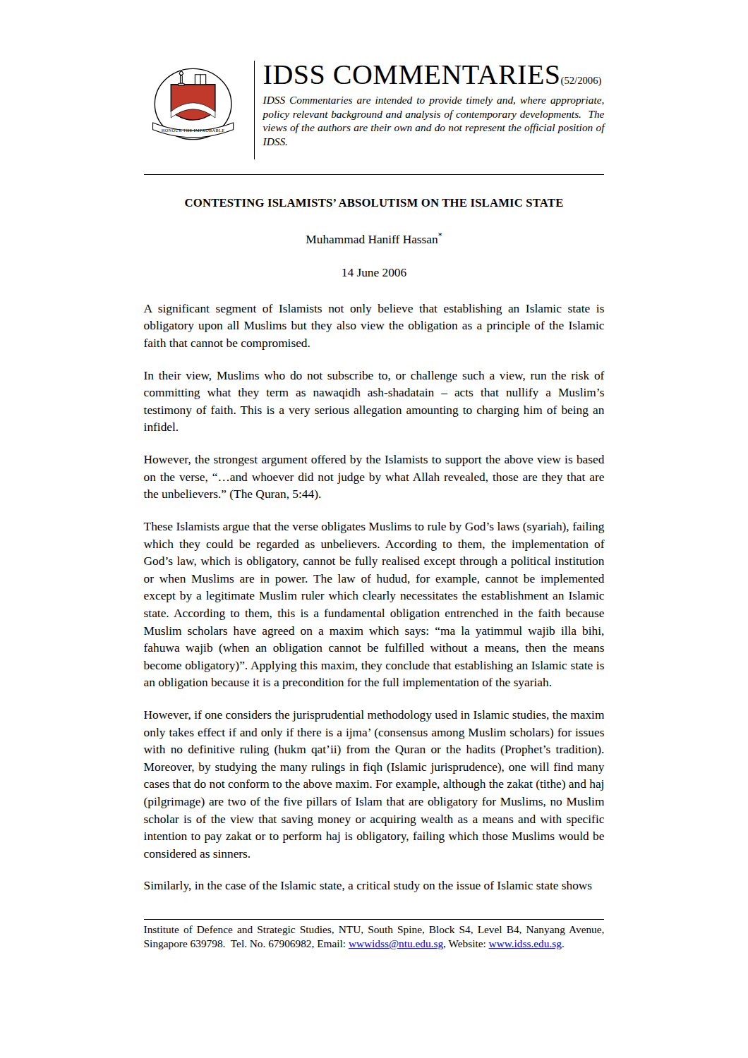HONOUR THE IMPROBABLE
IDSS COMMENTARIES(52/2006)
IDSS Commentaries are intended to provide timely and, where appropriate, policy relevant background and analysis of contemporary developments. The views of the authors are their own and do not represent the official position of IDSS.
CONTESTING ISLAMISTS’ ABSOLUTISM ON THE ISLAMIC STATE
Muhammad Haniff Hassan*
14 June 2006
A significant segment of Islamists not only believe that establishing an Islamic state is obligatory upon all Muslims but they also view the obligation as a principle of the Islamic faith that cannot be compromised.
In their view, Muslims who do not subscribe to, or challenge such a view, run the risk of committing what they term as nawaqidh ash-shadatain – acts that nullify a Muslim’s testimony of faith. This is a very serious allegation amounting to charging him of being an infidel.
However, the strongest argument offered by the Islamists to support the above view is based on the verse, “…and whoever did not judge by what Allah revealed, those are they that are the unbelievers.” (The Quran, 5:44).
These Islamists argue that the verse obligates Muslims to rule by God’s laws (syariah), failing which they could be regarded as unbelievers. According to them, the implementation of God’s law, which is obligatory, cannot be fully realised except through a political institution or when Muslims are in power. The law of hudud, for example, cannot be implemented except by a legitimate Muslim ruler which clearly necessitates the establishment an Islamic state. According to them, this is a fundamental obligation entrenched in the faith because Muslim scholars have agreed on a maxim which says: “ma la yatimmul wajib illa bihi, fahuwa wajib (when an obligation cannot be fulfilled without a means, then the means become obligatory)”. Applying this maxim, they conclude that establishing an Islamic state is an obligation because it is a precondition for the full implementation of the syariah.
However, if one considers the jurisprudential methodology used in Islamic studies, the maxim only takes effect if and only if there is a ijma’ (consensus among Muslim scholars) for issues with no definitive ruling (hukm qat’ii) from the Quran or the hadits (Prophet’s tradition). Moreover, by studying the many rulings in fiqh (Islamic jurisprudence), one will find many cases that do not conform to the above maxim. For example, although the zakat (tithe) and haj (pilgrimage) are two of the five pillars of Islam that are obligatory for Muslims, no Muslim scholar is of the view that saving money or acquiring wealth as a means and with specific intention to pay zakat or to perform haj is obligatory, failing which those Muslims would be considered as sinners.
Similarly, in the case of the Islamic state, a critical study on the issue of Islamic state shows
Institute of Defence and Strategic Studies, NTU, South Spine, Block S4, Level B4, Nanyang Avenue, Singapore 639798. Tel. No. 67906982, Email: wwwidss@ntu.edu.sg, Website: www.idss.edu.sg.